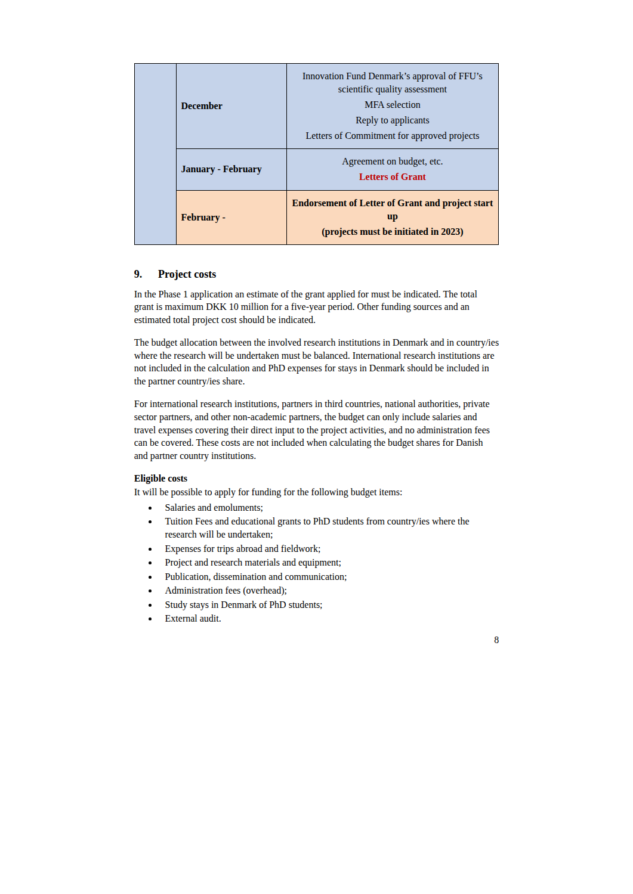| | December | Innovation Fund Denmark’s approval of FFU’s scientific quality assessment MFA selection Reply to applicants Letters of Commitment for approved projects |
| January - February | Agreement on budget, etc. Letters of Grant |
| February - | Endorsement of Letter of Grant and project start up (projects must be initiated in 2023) |
9. Project costs
In the Phase 1 application an estimate of the grant applied for must be indicated. The total grant is maximum DKK 10 million for a five-year period. Other funding sources and an estimated total project cost should be indicated.
The budget allocation between the involved research institutions in Denmark and in country/ies where the research will be undertaken must be balanced. International research institutions are not included in the calculation and PhD expenses for stays in Denmark should be included in the partner country/ies share.
For international research institutions, partners in third countries, national authorities, private sector partners, and other non-academic partners, the budget can only include salaries and travel expenses covering their direct input to the project activities, and no administration fees can be covered. These costs are not included when calculating the budget shares for Danish and partner country institutions.
Eligible costs
It will be possible to apply for funding for the following budget items:
Salaries and emoluments;
Tuition Fees and educational grants to PhD students from country/ies where the research will be undertaken;
Expenses for trips abroad and fieldwork;
Project and research materials and equipment;
Publication, dissemination and communication;
Administration fees (overhead);
Study stays in Denmark of PhD students;
External audit.
8